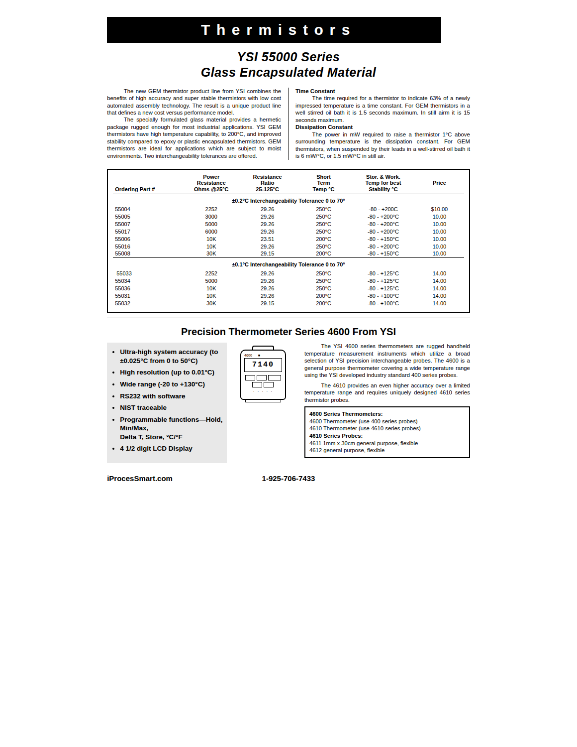Thermistors
YSI 55000 SeriesGlass Encapsulated Material
The new GEM thermistor product line from YSI combines the benefits of high accuracy and super stable thermistors with low cost automated assembly technology. The result is a unique product line that defines a new cost versus performance model.
The specially formulated glass material provides a hermetic package rugged enough for most industrial applications. YSI GEM thermistors have high temperature capability, to 200°C, and improved stability compared to epoxy or plastic encapsulated thermistors. GEM thermistors are ideal for applications which are subject to moist environments. Two interchangeability tolerances are offered.
Time Constant
The time required for a thermistor to indicate 63% of a newly impressed temperature is a time constant. For GEM thermistors in a well stirred oil bath it is 1.5 seconds maximum. In still airm it is 15 seconds maximum.
Dissipation Constant
The power in mW required to raise a thermistor 1°C above surrounding temperature is the dissipation constant. For GEM thermistors, when suspended by their leads in a well-stirred oil bath it is 6 mW/°C, or 1.5 mW/°C in still air.
| Ordering Part # | Power Resistance Ohms @25°C | Resistance Ratio 25-125°C | Short Term Temp °C | Stor. & Work. Temp for best Stability °C | Price |
| --- | --- | --- | --- | --- | --- |
| ±0.2°C Interchangeability Tolerance 0 to 70° |
| 55004 | 2252 | 29.26 | 250°C | -80 - +200C | $10.00 |
| 55005 | 3000 | 29.26 | 250°C | -80 - +200°C | 10.00 |
| 55007 | 5000 | 29.26 | 250°C | -80 - +200°C | 10.00 |
| 55017 | 6000 | 29.26 | 250°C | -80 - +200°C | 10.00 |
| 55006 | 10K | 23.51 | 200°C | -80 - +150°C | 10.00 |
| 55016 | 10K | 29.26 | 250°C | -80 - +200°C | 10.00 |
| 55008 | 30K | 29.15 | 200°C | -80 - +150°C | 10.00 |
| ±0.1°C Interchangeability Tolerance 0 to 70° |
| 55033 | 2252 | 29.26 | 250°C | -80 - +125°C | 14.00 |
| 55034 | 5000 | 29.26 | 250°C | -80 - +125°C | 14.00 |
| 55036 | 10K | 29.26 | 250°C | -80 - +125°C | 14.00 |
| 55031 | 10K | 29.26 | 200°C | -80 - +100°C | 14.00 |
| 55032 | 30K | 29.15 | 200°C | -80 - +100°C | 14.00 |
Precision Thermometer Series 4600 From YSI
Ultra-high system accuracy (to ±0.025°C from 0 to 50°C)
High resolution (up to 0.01°C)
Wide range (-20 to +130°C)
RS232 with software
NIST traceable
Programmable functions—Hold, Min/Max,
Delta T, Store, °C/°F
4 1/2 digit LCD Display
4600 ■
7140
· · · · ·
The YSI 4600 series thermometers are rugged handheld temperature measurement instruments which utilize a broad selection of YSI precision interchangeable probes. The 4600 is a general purpose thermometer covering a wide temperature range using the YSI developed industry standard 400 series probes.
The 4610 provides an even higher accuracy over a limited temperature range and requires uniquely designed 4610 series thermistor probes.
4600 Series Thermometers:
4600 Thermometer (use 400 series probes)
4610 Thermometer (use 4610 series probes)
4610 Series Probes:
4611 1mm x 30cm general purpose, flexible
4612 general purpose, flexible
iProcesSmart.com
1-925-706-7433